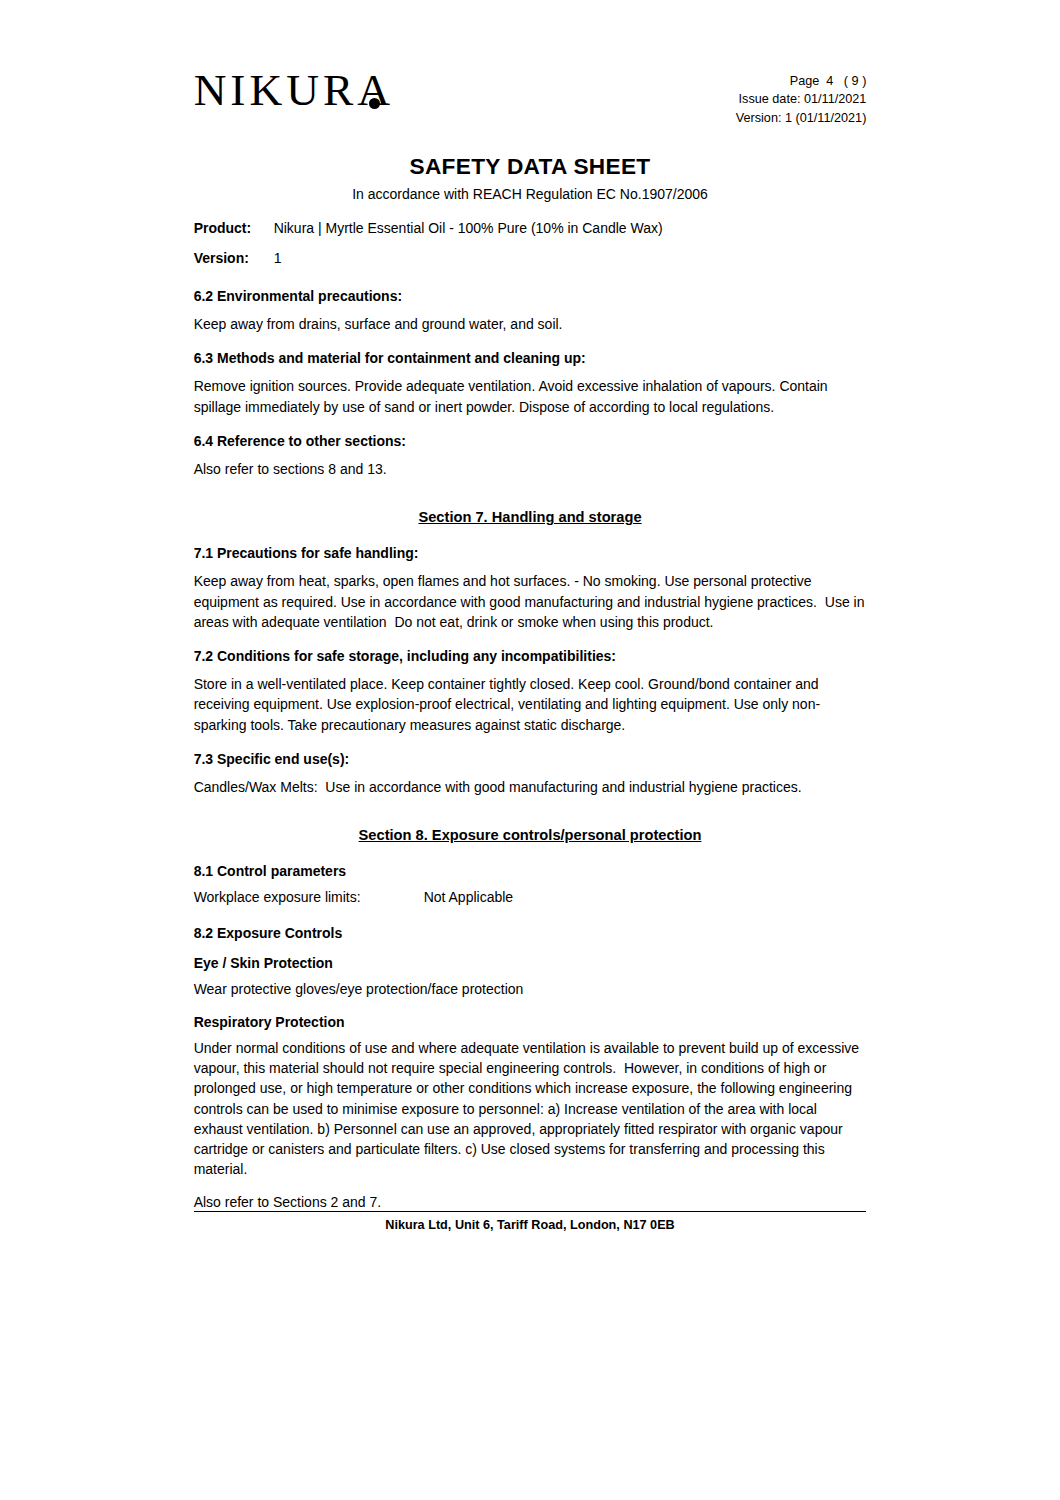NIKURA
Page 4 ( 9 )
Issue date: 01/11/2021
Version: 1 (01/11/2021)
SAFETY DATA SHEET
In accordance with REACH Regulation EC No.1907/2006
Product:
Nikura | Myrtle Essential Oil - 100% Pure (10% in Candle Wax)
Version:
1
6.2 Environmental precautions:
Keep away from drains, surface and ground water, and soil.
6.3 Methods and material for containment and cleaning up:
Remove ignition sources. Provide adequate ventilation. Avoid excessive inhalation of vapours. Contain spillage immediately by use of sand or inert powder. Dispose of according to local regulations.
6.4 Reference to other sections:
Also refer to sections 8 and 13.
Section 7. Handling and storage
7.1 Precautions for safe handling:
Keep away from heat, sparks, open flames and hot surfaces. - No smoking. Use personal protective equipment as required. Use in accordance with good manufacturing and industrial hygiene practices. Use in areas with adequate ventilation Do not eat, drink or smoke when using this product.
7.2 Conditions for safe storage, including any incompatibilities:
Store in a well-ventilated place. Keep container tightly closed. Keep cool. Ground/bond container and receiving equipment. Use explosion-proof electrical, ventilating and lighting equipment. Use only non-sparking tools. Take precautionary measures against static discharge.
7.3 Specific end use(s):
Candles/Wax Melts: Use in accordance with good manufacturing and industrial hygiene practices.
Section 8. Exposure controls/personal protection
8.1 Control parameters
Workplace exposure limits:
Not Applicable
8.2 Exposure Controls
Eye / Skin Protection
Wear protective gloves/eye protection/face protection
Respiratory Protection
Under normal conditions of use and where adequate ventilation is available to prevent build up of excessive vapour, this material should not require special engineering controls. However, in conditions of high or prolonged use, or high temperature or other conditions which increase exposure, the following engineering controls can be used to minimise exposure to personnel: a) Increase ventilation of the area with local exhaust ventilation. b) Personnel can use an approved, appropriately fitted respirator with organic vapour cartridge or canisters and particulate filters. c) Use closed systems for transferring and processing this material.
Also refer to Sections 2 and 7.
Nikura Ltd, Unit 6, Tariff Road, London, N17 0EB